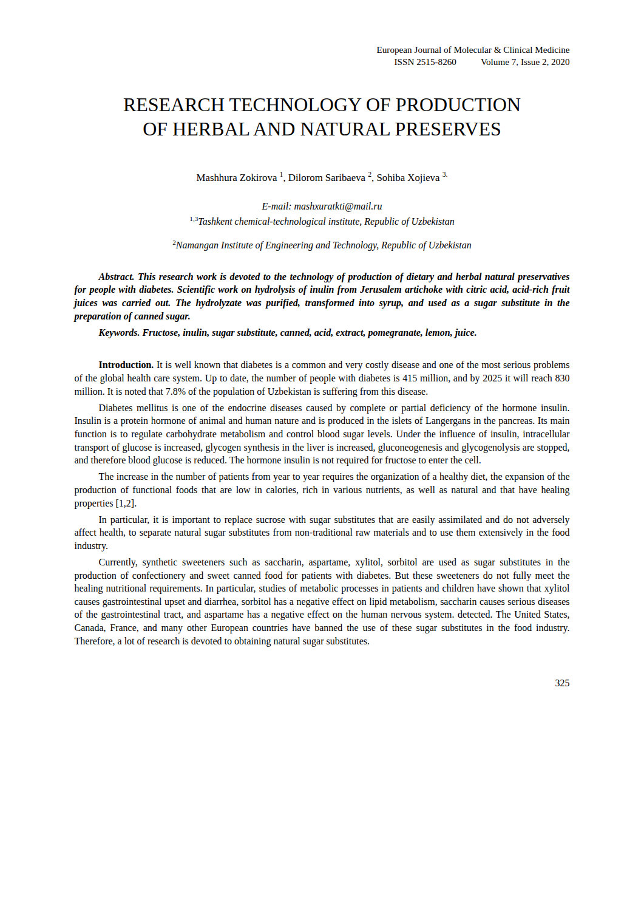European Journal of Molecular & Clinical Medicine
ISSN 2515-8260 Volume 7, Issue 2, 2020
RESEARCH TECHNOLOGY OF PRODUCTION OF HERBAL AND NATURAL PRESERVES
Mashhura Zokirova 1, Dilorom Saribaeva 2, Sohiba Xojieva 3.
E-mail: mashxuratkti@mail.ru
1,3Tashkent chemical-technological institute, Republic of Uzbekistan
2Namangan Institute of Engineering and Technology, Republic of Uzbekistan
Abstract. This research work is devoted to the technology of production of dietary and herbal natural preservatives for people with diabetes. Scientific work on hydrolysis of inulin from Jerusalem artichoke with citric acid, acid-rich fruit juices was carried out. The hydrolyzate was purified, transformed into syrup, and used as a sugar substitute in the preparation of canned sugar.
Keywords. Fructose, inulin, sugar substitute, canned, acid, extract, pomegranate, lemon, juice.
Introduction. It is well known that diabetes is a common and very costly disease and one of the most serious problems of the global health care system. Up to date, the number of people with diabetes is 415 million, and by 2025 it will reach 830 million. It is noted that 7.8% of the population of Uzbekistan is suffering from this disease.
Diabetes mellitus is one of the endocrine diseases caused by complete or partial deficiency of the hormone insulin. Insulin is a protein hormone of animal and human nature and is produced in the islets of Langergans in the pancreas. Its main function is to regulate carbohydrate metabolism and control blood sugar levels. Under the influence of insulin, intracellular transport of glucose is increased, glycogen synthesis in the liver is increased, gluconeogenesis and glycogenolysis are stopped, and therefore blood glucose is reduced. The hormone insulin is not required for fructose to enter the cell.
The increase in the number of patients from year to year requires the organization of a healthy diet, the expansion of the production of functional foods that are low in calories, rich in various nutrients, as well as natural and that have healing properties [1,2].
In particular, it is important to replace sucrose with sugar substitutes that are easily assimilated and do not adversely affect health, to separate natural sugar substitutes from non-traditional raw materials and to use them extensively in the food industry.
Currently, synthetic sweeteners such as saccharin, aspartame, xylitol, sorbitol are used as sugar substitutes in the production of confectionery and sweet canned food for patients with diabetes. But these sweeteners do not fully meet the healing nutritional requirements. In particular, studies of metabolic processes in patients and children have shown that xylitol causes gastrointestinal upset and diarrhea, sorbitol has a negative effect on lipid metabolism, saccharin causes serious diseases of the gastrointestinal tract, and aspartame has a negative effect on the human nervous system. detected. The United States, Canada, France, and many other European countries have banned the use of these sugar substitutes in the food industry. Therefore, a lot of research is devoted to obtaining natural sugar substitutes.
325